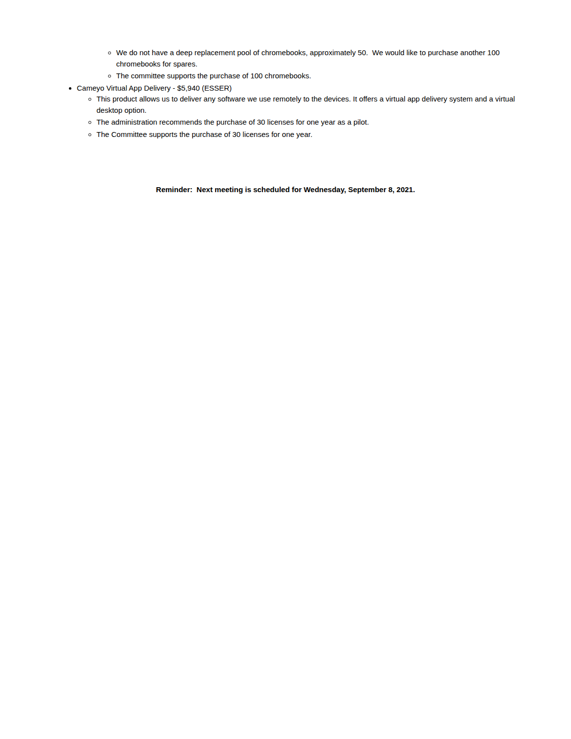We do not have a deep replacement pool of chromebooks, approximately 50. We would like to purchase another 100 chromebooks for spares.
The committee supports the purchase of 100 chromebooks.
Cameyo Virtual App Delivery - $5,940 (ESSER)
This product allows us to deliver any software we use remotely to the devices. It offers a virtual app delivery system and a virtual desktop option.
The administration recommends the purchase of 30 licenses for one year as a pilot.
The Committee supports the purchase of 30 licenses for one year.
Reminder: Next meeting is scheduled for Wednesday, September 8, 2021.